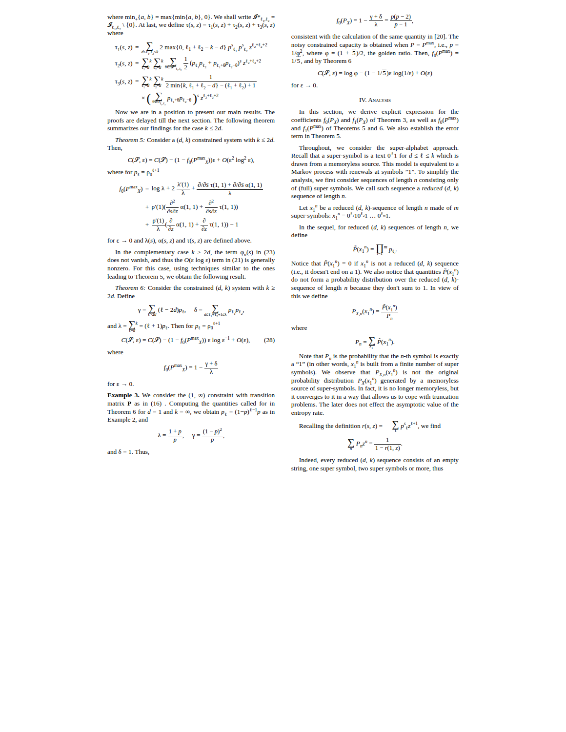where min+{a, b} = max{min{a, b}, 0}. We shall write 𝓘*ℓ1,ℓ2 = 𝓘ℓ1,ℓ2 \ {0}. At last, we define τ(s, z) = τ1(s, z) + τ2(s, z) + τ3(s, z) where
| τ 1 ( s , z ) | = | ∑ d ≤ℓ 1 ,ℓ 2 ≤ k 2 max{0, ℓ 1 + ℓ 2 − k − d } p s ℓ 1 p s ℓ 2 z ℓ 2 +ℓ 2 +2 |
| τ 2 ( s , z ) | = | ∑ ℓ 1 = d k ∑ ℓ 2 = d k ∑ θ∈𝓘* ℓ 1 ,ℓ 2 1 2 ( p ℓ 1 p ℓ 2 + p ℓ 1 +θ p ℓ 2 −θ ) s z ℓ 2 +ℓ 2 +2 |
| τ 3 ( s , z ) | = | ∑ ℓ 1 = d k ∑ ℓ 2 = d k 1 2 min{ k , ℓ 1 + ℓ 2 − d } − (ℓ 1 + ℓ 2 ) + 1 |
| | | × ( ∑ θ∈ I ℓ 1 ,ℓ 2 p ℓ 1 +θ p ℓ 2 −θ ) s z ℓ 2 +ℓ 2 +2 |
Now we are in a position to present our main results. The proofs are delayed till the next section. The following theorem summarizes our findings for the case k ≤ 2d.
Theorem 5: Consider a (d, k) constrained system with k ≤ 2d. Then,
C(𝒮, ε) = C(𝒮) − (1 − f0(PmaxX))ε + O(ε2 log2 ε),
where for pℓ = ρ0ℓ+1
| f 0 ( P max X ) | = | log λ + 2 λ′(1) λ + ∂ / ∂ s τ(1, 1) + ∂ / ∂ s α(1, 1) λ |
| | + | ρ′(1)( ∂ 2 ∂ s ∂ z α(1, 1) + ∂ 2 ∂ s ∂ z τ(1, 1)) |
| | + | ρ′(1) λ ( ∂ ∂ z α(1, 1) + ∂ ∂ z τ(1, 1)) − 1 |
for ε → 0 and λ(s), α(s, z) and τ(s, z) are defined above.
In the complementary case k > 2d, the term φn(s) in (23) does not vanish, and thus the O(ε log ε) term in (21) is generally nonzero. For this case, using techniques similar to the ones leading to Theorem 5, we obtain the following result.
Theorem 6: Consider the constrained (d, k) system with k ≥ 2d. Define
γ = ∑ℓ>2d (ℓ − 2d)pℓ, δ = ∑d≤ℓ1+ℓ2+1≤k pℓ1pℓ2,
and λ = ∑ℓ=dk = (ℓ + 1)pℓ. Then for pℓ = ρ0ℓ+1
C(𝒮, ε) = C(𝒮) − (1 − f0(PmaxX)) ε log ε−1 + O(ε), (28)
where
f0(PmaxX) = 1 − γ + δ λ
for ε → 0.
Example 3. We consider the (1, ∞) constraint with transition matrix P as in (16) . Computing the quantities called for in Theorem 6 for d = 1 and k = ∞, we obtain pℓ = (1−p)ℓ−1p as in Example 2, and
λ = 1 + p p, γ = (1 − p)2 p,
and δ = 1. Thus,
f0(PX) = 1 − γ + δ λ = p(p − 2) p − 1,
consistent with the calculation of the same quantity in [20]. The noisy constrained capacity is obtained when P = Pmax, i.e., p = 1/φ2, where φ = (1 + 5)/2, the golden ratio. Then, f0(Pmax) = 1/5, and by Theorem 6
C(𝒮, ε) = log φ − (1 − 1/5)ε log(1/ε) + O(ε)
for ε → 0.
IV. Analysis
In this section, we derive explicit expression for the coefficients f0(PX) and f1(PX) of Theorem 3, as well as f0(Pmax) and f1(Pmax) of Theorems 5 and 6. We also establish the error term in Theorem 5.
Throughout, we consider the super-alphabet approach. Recall that a super-symbol is a text 0ℓ1 for d ≤ ℓ ≤ k which is drawn from a memoryless source. This model is equivalent to a Markov process with renewals at symbols ”1”. To simplify the analysis, we first consider sequences of length n consisting only of (full) super symbols. We call such sequence a reduced (d, k) sequence of length n.
Let x1n be a reduced (d, k)-sequence of length n made of m super-symbols: x1n = 0ℓ110ℓ21 … 0ℓm1.
In the sequel, for reduced (d, k) sequences of length n, we define
P̃(x1n) = ∏i=1m pℓi.
Notice that P̃(x1n) = 0 if x1n is not a reduced (d, k) sequence (i.e., it doesn't end on a 1). We also notice that quantities P̃(x1n) do not form a probability distribution over the reduced (d, k)-sequence of length n because they don't sum to 1. In view of this we define
PX,n(x1n) = P̃(x1n) Pn
where
Pn = ∑x1n P̃(x1n).
Note that Pn is the probability that the n-th symbol is exactly a “1” (in other words, x1n is built from a finite number of super symbols). We observe that PX,n(x1n) is not the original probability distribution PX(x1n) generated by a memoryless source of super-symbols. In fact, it is no longer memoryless, but it converges to it in a way that allows us to cope with truncation problems. The later does not effect the asymptotic value of the entropy rate.
Recalling the definition r(s, z) = ∑ℓ psℓzℓ+1, we find
∑n Pnzn = 11 − r(1, z).
Indeed, every reduced (d, k) sequence consists of an empty string, one super symbol, two super symbols or more, thus